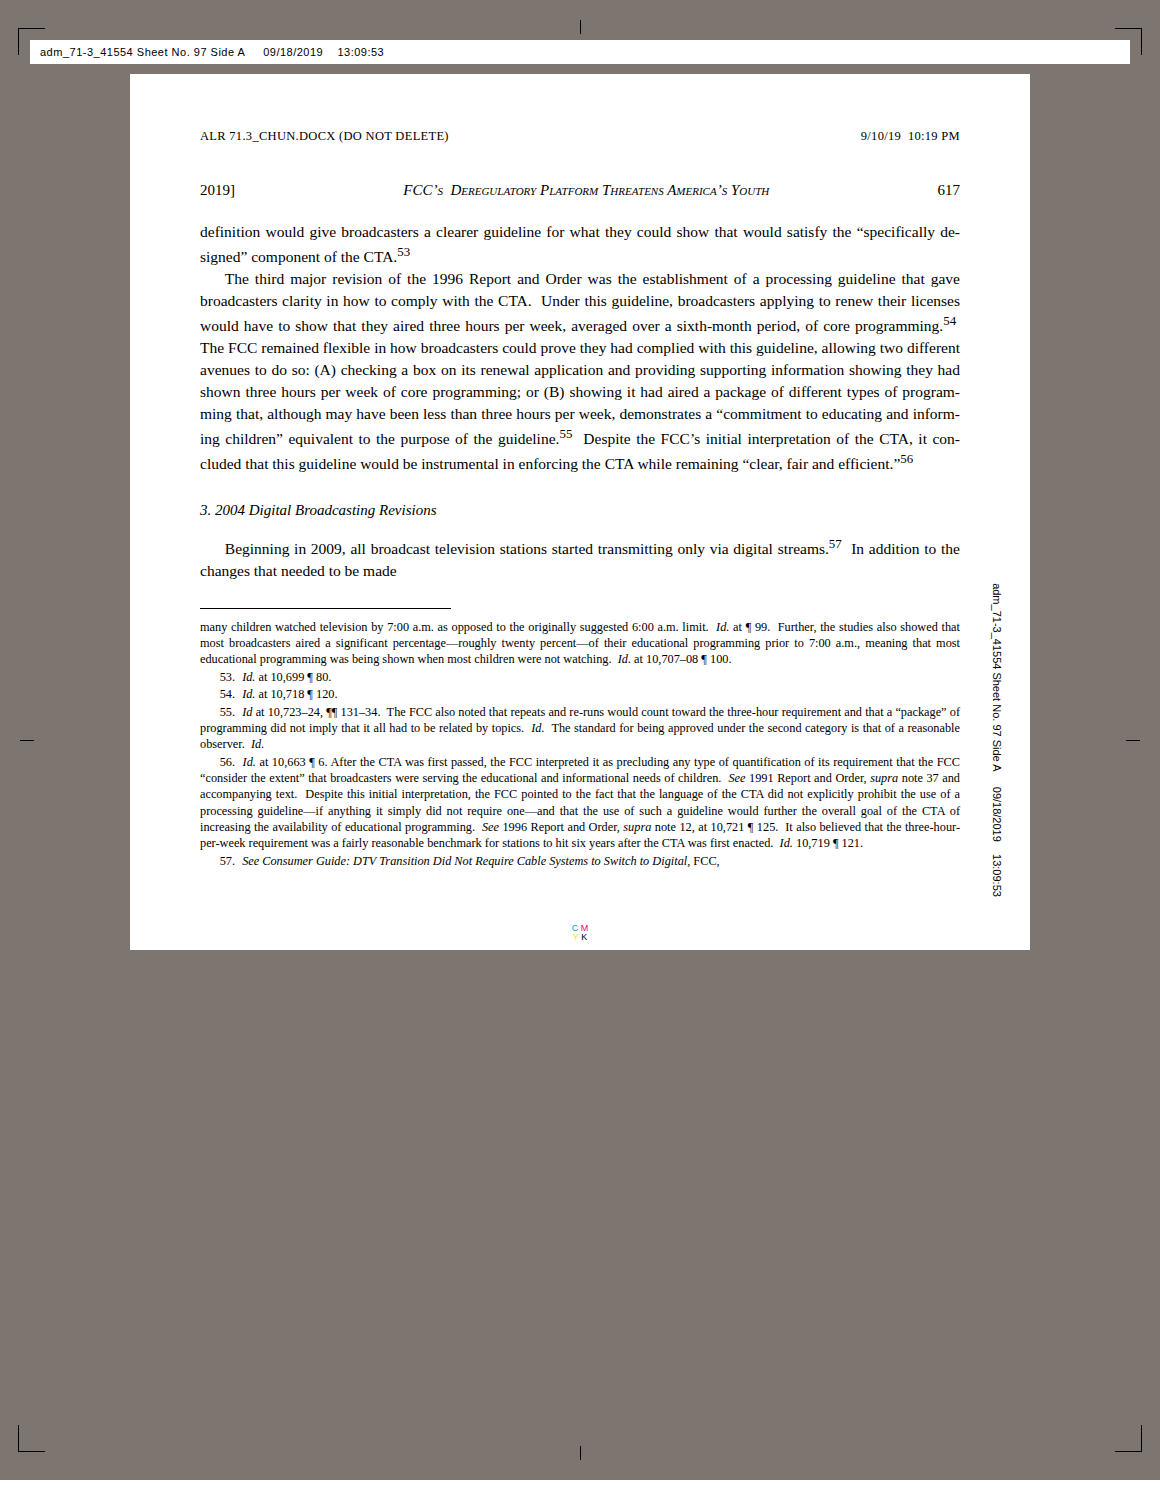adm_71-3_41554 Sheet No. 97 Side A 09/18/2019 13:09:53
ALR 71.3_CHUN.DOCX (DO NOT DELETE) 9/10/19 10:19 PM
2019] FCC’s Deregulatory Platform Threatens America’s Youth 617
definition would give broadcasters a clearer guideline for what they could show that would satisfy the “specifically designed” component of the CTA.53
The third major revision of the 1996 Report and Order was the establishment of a processing guideline that gave broadcasters clarity in how to comply with the CTA. Under this guideline, broadcasters applying to renew their licenses would have to show that they aired three hours per week, averaged over a sixth-month period, of core programming.54 The FCC remained flexible in how broadcasters could prove they had complied with this guideline, allowing two different avenues to do so: (A) checking a box on its renewal application and providing supporting information showing they had shown three hours per week of core programming; or (B) showing it had aired a package of different types of programming that, although may have been less than three hours per week, demonstrates a “commitment to educating and informing children” equivalent to the purpose of the guideline.55 Despite the FCC’s initial interpretation of the CTA, it concluded that this guideline would be instrumental in enforcing the CTA while remaining “clear, fair and efficient.”56
3. 2004 Digital Broadcasting Revisions
Beginning in 2009, all broadcast television stations started transmitting only via digital streams.57 In addition to the changes that needed to be made
many children watched television by 7:00 a.m. as opposed to the originally suggested 6:00 a.m. limit. Id. at ¶ 99. Further, the studies also showed that most broadcasters aired a significant percentage—roughly twenty percent—of their educational programming prior to 7:00 a.m., meaning that most educational programming was being shown when most children were not watching. Id. at 10,707–08 ¶ 100.
53. Id. at 10,699 ¶ 80.
54. Id. at 10,718 ¶ 120.
55. Id at 10,723–24, ¶¶ 131–34. The FCC also noted that repeats and re-runs would count toward the three-hour requirement and that a “package” of programming did not imply that it all had to be related by topics. Id. The standard for being approved under the second category is that of a reasonable observer. Id.
56. Id. at 10,663 ¶ 6. After the CTA was first passed, the FCC interpreted it as precluding any type of quantification of its requirement that the FCC “consider the extent” that broadcasters were serving the educational and informational needs of children. See 1991 Report and Order, supra note 37 and accompanying text. Despite this initial interpretation, the FCC pointed to the fact that the language of the CTA did not explicitly prohibit the use of a processing guideline—if anything it simply did not require one—and that the use of such a guideline would further the overall goal of the CTA of increasing the availability of educational programming. See 1996 Report and Order, supra note 12, at 10,721 ¶ 125. It also believed that the three-hour-per-week requirement was a fairly reasonable benchmark for stations to hit six years after the CTA was first enacted. Id. 10,719 ¶ 121.
57. See Consumer Guide: DTV Transition Did Not Require Cable Systems to Switch to Digital, FCC,
C M
Y K
adm_71-3_41554 Sheet No. 97 Side A 09/18/2019 13:09:53